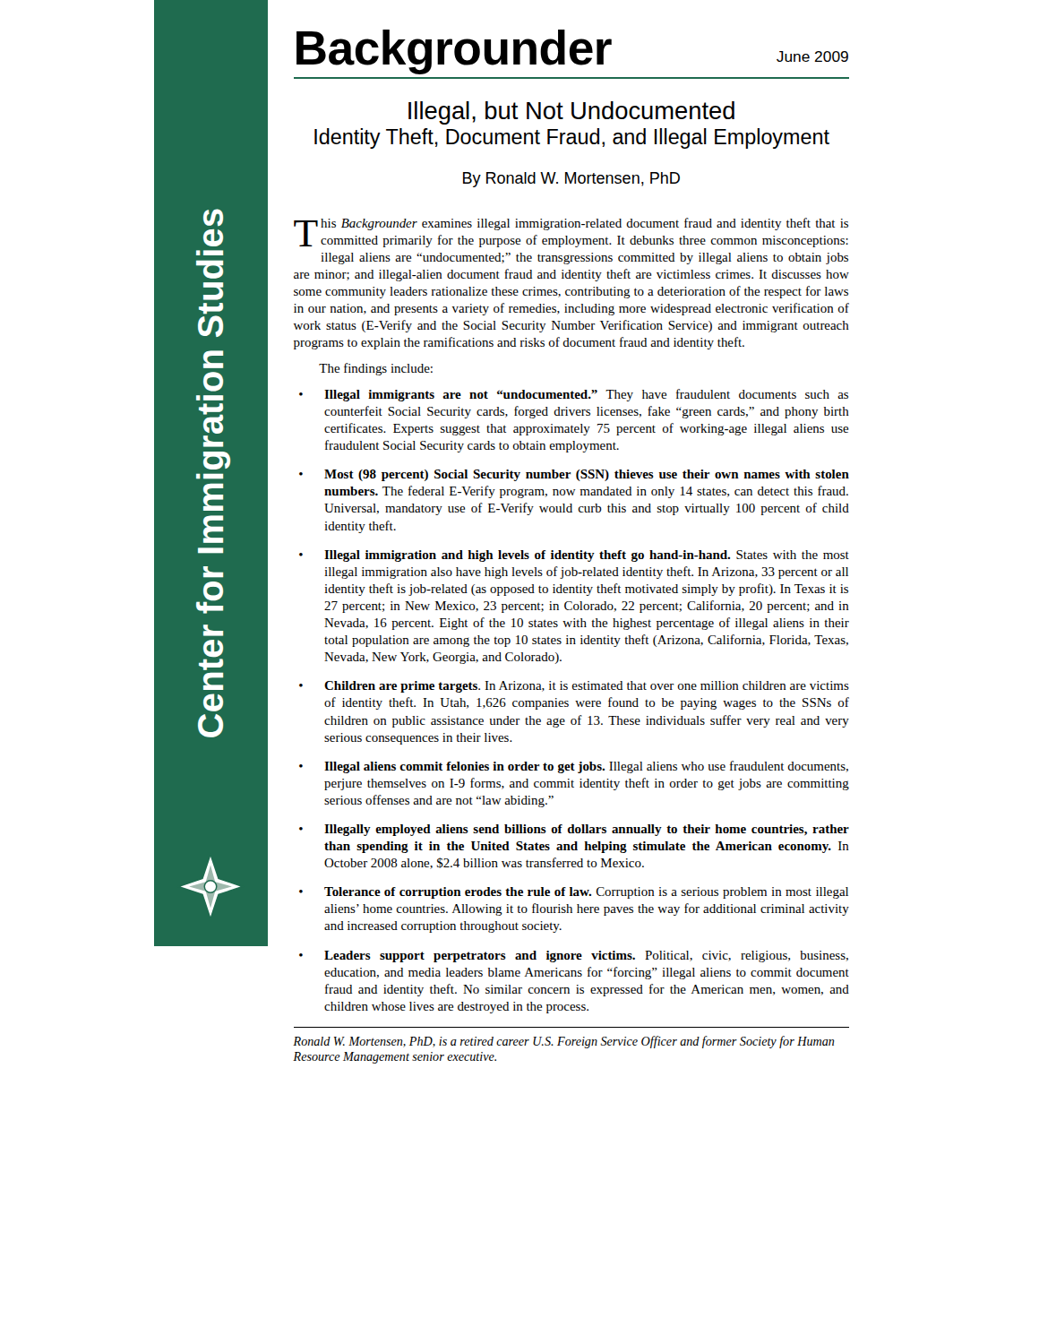Center for Immigration Studies
Backgrounder
June 2009
Illegal, but Not Undocumented
Identity Theft, Document Fraud, and Illegal Employment
By Ronald W. Mortensen, PhD
This Backgrounder examines illegal immigration-related document fraud and identity theft that is committed primarily for the purpose of employment. It debunks three common misconceptions: illegal aliens are “undocumented;” the transgressions committed by illegal aliens to obtain jobs are minor; and illegal-alien document fraud and identity theft are victimless crimes. It discusses how some community leaders rationalize these crimes, contributing to a deterioration of the respect for laws in our nation, and presents a variety of remedies, including more widespread electronic verification of work status (E-Verify and the Social Security Number Verification Service) and immigrant outreach programs to explain the ramifications and risks of document fraud and identity theft.
The findings include:
Illegal immigrants are not “undocumented.” They have fraudulent documents such as counterfeit Social Security cards, forged drivers licenses, fake “green cards,” and phony birth certificates. Experts suggest that approximately 75 percent of working-age illegal aliens use fraudulent Social Security cards to obtain employment.
Most (98 percent) Social Security number (SSN) thieves use their own names with stolen numbers. The federal E-Verify program, now mandated in only 14 states, can detect this fraud. Universal, mandatory use of E-Verify would curb this and stop virtually 100 percent of child identity theft.
Illegal immigration and high levels of identity theft go hand-in-hand. States with the most illegal immigration also have high levels of job-related identity theft. In Arizona, 33 percent or all identity theft is job-related (as opposed to identity theft motivated simply by profit). In Texas it is 27 percent; in New Mexico, 23 percent; in Colorado, 22 percent; California, 20 percent; and in Nevada, 16 percent. Eight of the 10 states with the highest percentage of illegal aliens in their total population are among the top 10 states in identity theft (Arizona, California, Florida, Texas, Nevada, New York, Georgia, and Colorado).
Children are prime targets. In Arizona, it is estimated that over one million children are victims of identity theft. In Utah, 1,626 companies were found to be paying wages to the SSNs of children on public assistance under the age of 13. These individuals suffer very real and very serious consequences in their lives.
Illegal aliens commit felonies in order to get jobs. Illegal aliens who use fraudulent documents, perjure themselves on I-9 forms, and commit identity theft in order to get jobs are committing serious offenses and are not “law abiding.”
Illegally employed aliens send billions of dollars annually to their home countries, rather than spending it in the United States and helping stimulate the American economy. In October 2008 alone, $2.4 billion was transferred to Mexico.
Tolerance of corruption erodes the rule of law. Corruption is a serious problem in most illegal aliens’ home countries. Allowing it to flourish here paves the way for additional criminal activity and increased corruption throughout society.
Leaders support perpetrators and ignore victims. Political, civic, religious, business, education, and media leaders blame Americans for “forcing” illegal aliens to commit document fraud and identity theft. No similar concern is expressed for the American men, women, and children whose lives are destroyed in the process.
Ronald W. Mortensen, PhD, is a retired career U.S. Foreign Service Officer and former Society for Human Resource Management senior executive.